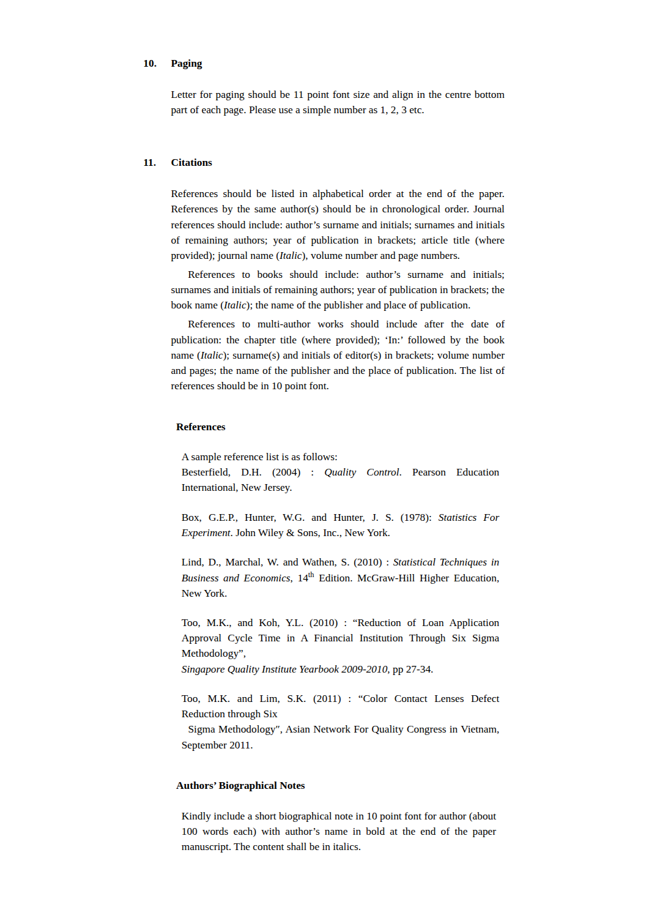10. Paging
Letter for paging should be 11 point font size and align in the centre bottom part of each page. Please use a simple number as 1, 2, 3 etc.
11. Citations
References should be listed in alphabetical order at the end of the paper. References by the same author(s) should be in chronological order. Journal references should include: author’s surname and initials; surnames and initials of remaining authors; year of publication in brackets; article title (where provided); journal name (Italic), volume number and page numbers.
References to books should include: author’s surname and initials; surnames and initials of remaining authors; year of publication in brackets; the book name (Italic); the name of the publisher and place of publication.
References to multi-author works should include after the date of publication: the chapter title (where provided); ‘In:’ followed by the book name (Italic); surname(s) and initials of editor(s) in brackets; volume number and pages; the name of the publisher and the place of publication. The list of references should be in 10 point font.
References
A sample reference list is as follows:
Besterfield, D.H. (2004) : Quality Control. Pearson Education International, New Jersey.
Box, G.E.P., Hunter, W.G. and Hunter, J. S. (1978): Statistics For Experiment. John Wiley & Sons, Inc., New York.
Lind, D., Marchal, W. and Wathen, S. (2010) : Statistical Techniques in Business and Economics, 14th Edition. McGraw-Hill Higher Education, New York.
Too, M.K., and Koh, Y.L. (2010) : “Reduction of Loan Application Approval Cycle Time in A Financial Institution Through Six Sigma Methodology”,
Singapore Quality Institute Yearbook 2009-2010, pp 27-34.
Too, M.K. and Lim, S.K. (2011) : “Color Contact Lenses Defect Reduction through Six
Sigma Methodology″, Asian Network For Quality Congress in Vietnam, September 2011.
Authors’ Biographical Notes
Kindly include a short biographical note in 10 point font for author (about 100 words each) with author’s name in bold at the end of the paper manuscript. The content shall be in italics.